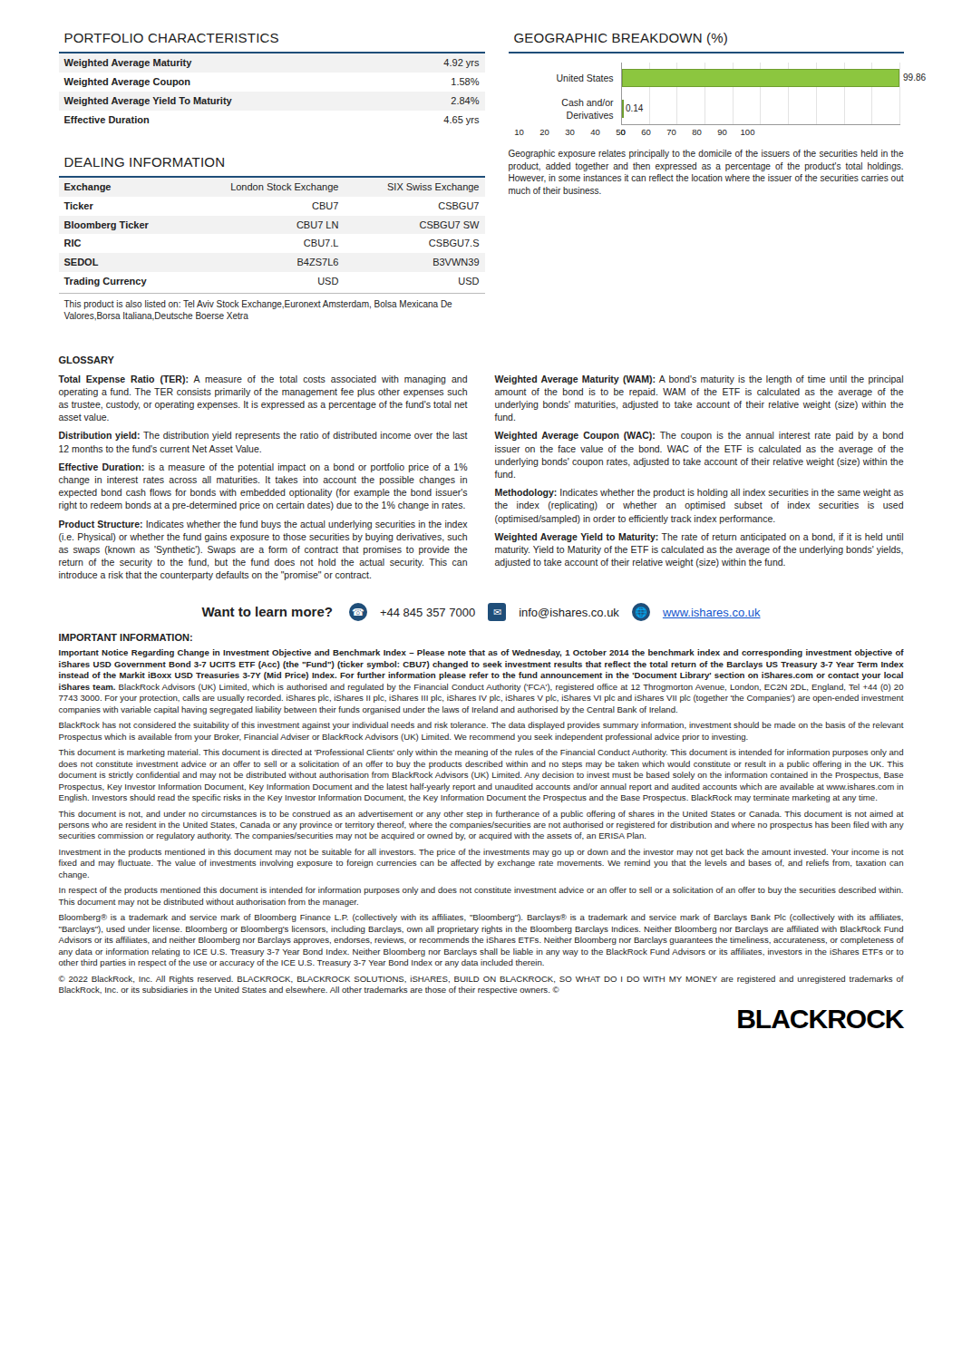PORTFOLIO CHARACTERISTICS
| Weighted Average Maturity | 4.92 yrs |
| Weighted Average Coupon | 1.58% |
| Weighted Average Yield To Maturity | 2.84% |
| Effective Duration | 4.65 yrs |
DEALING INFORMATION
| Exchange | London Stock Exchange | SIX Swiss Exchange |
| Ticker | CBU7 | CSBGU7 |
| Bloomberg Ticker | CBU7 LN | CSBGU7 SW |
| RIC | CBU7.L | CSBGU7.S |
| SEDOL | B4ZS7L6 | B3VWN39 |
| Trading Currency | USD | USD |
This product is also listed on: Tel Aviv Stock Exchange,Euronext Amsterdam, Bolsa Mexicana De Valores,Borsa Italiana,Deutsche Boerse Xetra
GEOGRAPHIC BREAKDOWN (%)
United States
99.86
Cash and/or Derivatives
0.14
010203040 5060708090100
Geographic exposure relates principally to the domicile of the issuers of the securities held in the product, added together and then expressed as a percentage of the product's total holdings. However, in some instances it can reflect the location where the issuer of the securities carries out much of their business.
GLOSSARY
Total Expense Ratio (TER): A measure of the total costs associated with managing and operating a fund. The TER consists primarily of the management fee plus other expenses such as trustee, custody, or operating expenses. It is expressed as a percentage of the fund's total net asset value.
Distribution yield: The distribution yield represents the ratio of distributed income over the last 12 months to the fund's current Net Asset Value.
Effective Duration: is a measure of the potential impact on a bond or portfolio price of a 1% change in interest rates across all maturities. It takes into account the possible changes in expected bond cash flows for bonds with embedded optionality (for example the bond issuer's right to redeem bonds at a pre-determined price on certain dates) due to the 1% change in rates.
Product Structure: Indicates whether the fund buys the actual underlying securities in the index (i.e. Physical) or whether the fund gains exposure to those securities by buying derivatives, such as swaps (known as 'Synthetic'). Swaps are a form of contract that promises to provide the return of the security to the fund, but the fund does not hold the actual security. This can introduce a risk that the counterparty defaults on the "promise" or contract.
Weighted Average Maturity (WAM): A bond's maturity is the length of time until the principal amount of the bond is to be repaid. WAM of the ETF is calculated as the average of the underlying bonds' maturities, adjusted to take account of their relative weight (size) within the fund.
Weighted Average Coupon (WAC): The coupon is the annual interest rate paid by a bond issuer on the face value of the bond. WAC of the ETF is calculated as the average of the underlying bonds' coupon rates, adjusted to take account of their relative weight (size) within the fund.
Methodology: Indicates whether the product is holding all index securities in the same weight as the index (replicating) or whether an optimised subset of index securities is used (optimised/sampled) in order to efficiently track index performance.
Weighted Average Yield to Maturity: The rate of return anticipated on a bond, if it is held until maturity. Yield to Maturity of the ETF is calculated as the average of the underlying bonds' yields, adjusted to take account of their relative weight (size) within the fund.
Want to learn more? ☎ +44 845 357 7000 ✉ info@ishares.co.uk 🌐 www.ishares.co.uk
IMPORTANT INFORMATION:
Important Notice Regarding Change in Investment Objective and Benchmark Index – Please note that as of Wednesday, 1 October 2014 the benchmark index and corresponding investment objective of iShares USD Government Bond 3-7 UCITS ETF (Acc) (the "Fund") (ticker symbol: CBU7) changed to seek investment results that reflect the total return of the Barclays US Treasury 3-7 Year Term Index instead of the Markit iBoxx USD Treasuries 3-7Y (Mid Price) Index. For further information please refer to the fund announcement in the 'Document Library' section on iShares.com or contact your local iShares team. BlackRock Advisors (UK) Limited, which is authorised and regulated by the Financial Conduct Authority ('FCA'), registered office at 12 Throgmorton Avenue, London, EC2N 2DL, England, Tel +44 (0) 20 7743 3000. For your protection, calls are usually recorded. iShares plc, iShares II plc, iShares III plc, iShares IV plc, iShares V plc, iShares VI plc and iShares VII plc (together 'the Companies') are open-ended investment companies with variable capital having segregated liability between their funds organised under the laws of Ireland and authorised by the Central Bank of Ireland.
BlackRock has not considered the suitability of this investment against your individual needs and risk tolerance. The data displayed provides summary information, investment should be made on the basis of the relevant Prospectus which is available from your Broker, Financial Adviser or BlackRock Advisors (UK) Limited. We recommend you seek independent professional advice prior to investing.
This document is marketing material. This document is directed at 'Professional Clients' only within the meaning of the rules of the Financial Conduct Authority. This document is intended for information purposes only and does not constitute investment advice or an offer to sell or a solicitation of an offer to buy the products described within and no steps may be taken which would constitute or result in a public offering in the UK. This document is strictly confidential and may not be distributed without authorisation from BlackRock Advisors (UK) Limited. Any decision to invest must be based solely on the information contained in the Prospectus, Base Prospectus, Key Investor Information Document, Key Information Document and the latest half-yearly report and unaudited accounts and/or annual report and audited accounts which are available at www.ishares.com in English. Investors should read the specific risks in the Key Investor Information Document, the Key Information Document the Prospectus and the Base Prospectus. BlackRock may terminate marketing at any time.
This document is not, and under no circumstances is to be construed as an advertisement or any other step in furtherance of a public offering of shares in the United States or Canada. This document is not aimed at persons who are resident in the United States, Canada or any province or territory thereof, where the companies/securities are not authorised or registered for distribution and where no prospectus has been filed with any securities commission or regulatory authority. The companies/securities may not be acquired or owned by, or acquired with the assets of, an ERISA Plan.
Investment in the products mentioned in this document may not be suitable for all investors. The price of the investments may go up or down and the investor may not get back the amount invested. Your income is not fixed and may fluctuate. The value of investments involving exposure to foreign currencies can be affected by exchange rate movements. We remind you that the levels and bases of, and reliefs from, taxation can change.
In respect of the products mentioned this document is intended for information purposes only and does not constitute investment advice or an offer to sell or a solicitation of an offer to buy the securities described within. This document may not be distributed without authorisation from the manager.
Bloomberg® is a trademark and service mark of Bloomberg Finance L.P. (collectively with its affiliates, "Bloomberg"). Barclays® is a trademark and service mark of Barclays Bank Plc (collectively with its affiliates, "Barclays"), used under license. Bloomberg or Bloomberg's licensors, including Barclays, own all proprietary rights in the Bloomberg Barclays Indices. Neither Bloomberg nor Barclays are affiliated with BlackRock Fund Advisors or its affiliates, and neither Bloomberg nor Barclays approves, endorses, reviews, or recommends the iShares ETFs. Neither Bloomberg nor Barclays guarantees the timeliness, accurateness, or completeness of any data or information relating to ICE U.S. Treasury 3-7 Year Bond Index. Neither Bloomberg nor Barclays shall be liable in any way to the BlackRock Fund Advisors or its affiliates, investors in the iShares ETFs or to other third parties in respect of the use or accuracy of the ICE U.S. Treasury 3-7 Year Bond Index or any data included therein.
© 2022 BlackRock, Inc. All Rights reserved. BLACKROCK, BLACKROCK SOLUTIONS, iSHARES, BUILD ON BLACKROCK, SO WHAT DO I DO WITH MY MONEY are registered and unregistered trademarks of BlackRock, Inc. or its subsidiaries in the United States and elsewhere. All other trademarks are those of their respective owners. ©
BLACK ROCK